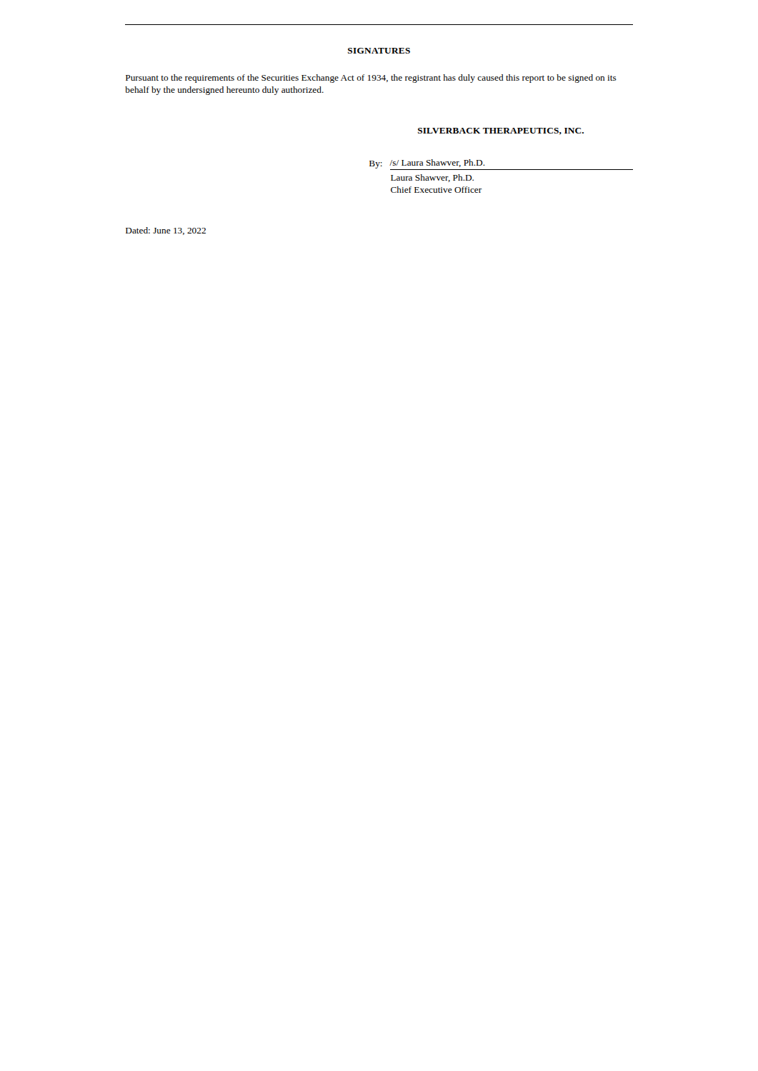SIGNATURES
Pursuant to the requirements of the Securities Exchange Act of 1934, the registrant has duly caused this report to be signed on its behalf by the undersigned hereunto duly authorized.
SILVERBACK THERAPEUTICS, INC.
| By: | /s/ Laura Shawver, Ph.D. |
Laura Shawver, Ph.D.
Chief Executive Officer
Dated: June 13, 2022